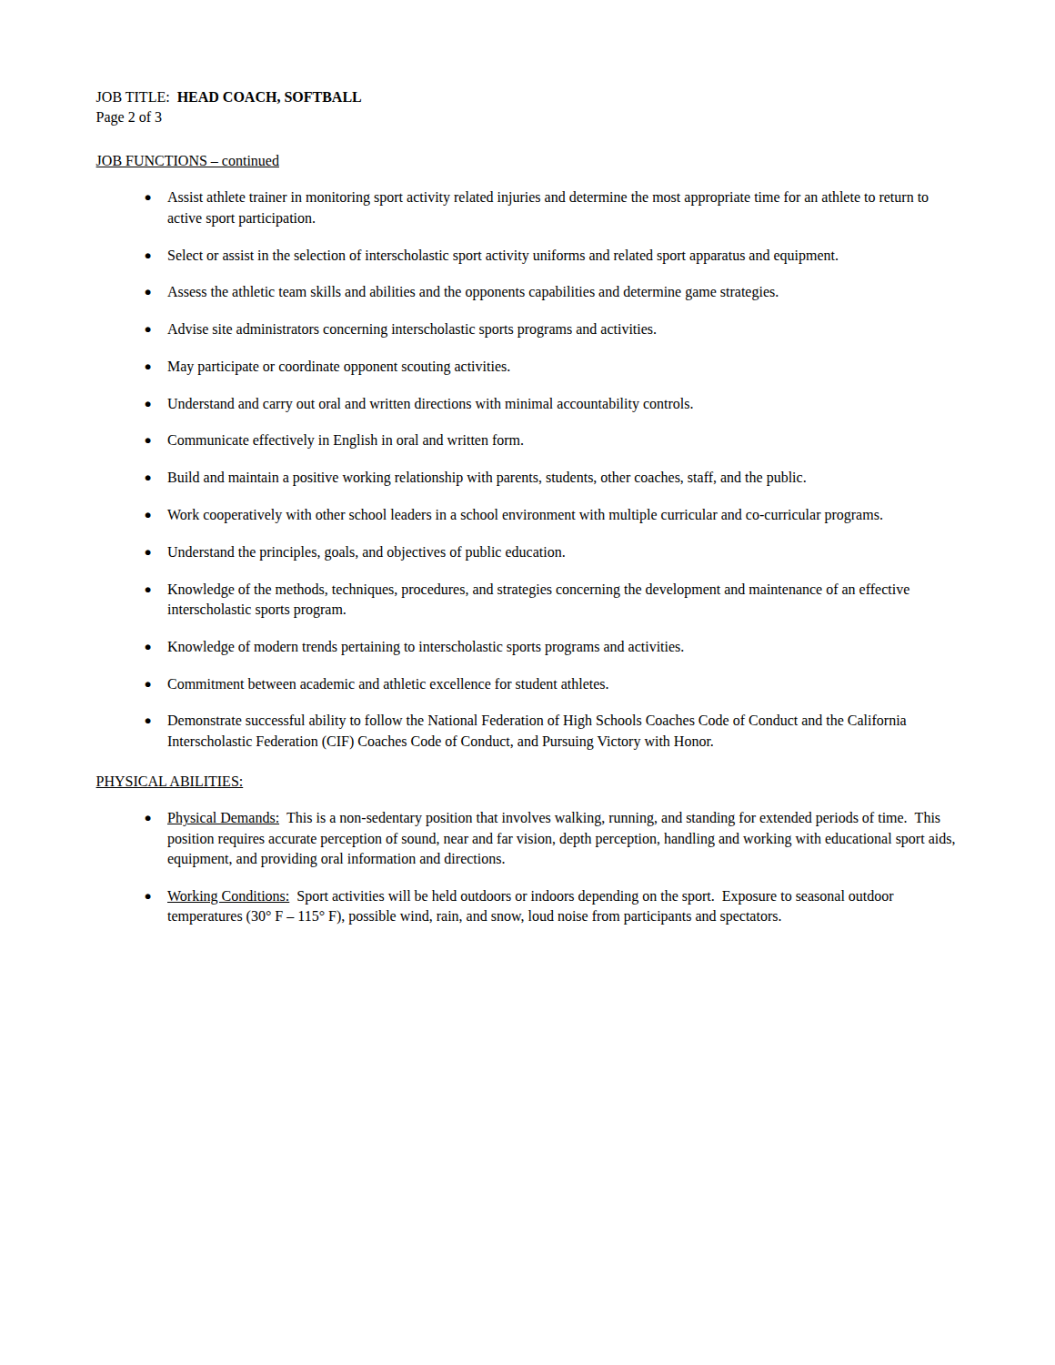Job Title: HEAD COACH, SOFTBALL
Page 2 of 3
JOB FUNCTIONS – continued
Assist athlete trainer in monitoring sport activity related injuries and determine the most appropriate time for an athlete to return to active sport participation.
Select or assist in the selection of interscholastic sport activity uniforms and related sport apparatus and equipment.
Assess the athletic team skills and abilities and the opponents capabilities and determine game strategies.
Advise site administrators concerning interscholastic sports programs and activities.
May participate or coordinate opponent scouting activities.
Understand and carry out oral and written directions with minimal accountability controls.
Communicate effectively in English in oral and written form.
Build and maintain a positive working relationship with parents, students, other coaches, staff, and the public.
Work cooperatively with other school leaders in a school environment with multiple curricular and co-curricular programs.
Understand the principles, goals, and objectives of public education.
Knowledge of the methods, techniques, procedures, and strategies concerning the development and maintenance of an effective interscholastic sports program.
Knowledge of modern trends pertaining to interscholastic sports programs and activities.
Commitment between academic and athletic excellence for student athletes.
Demonstrate successful ability to follow the National Federation of High Schools Coaches Code of Conduct and the California Interscholastic Federation (CIF) Coaches Code of Conduct, and Pursuing Victory with Honor.
PHYSICAL ABILITIES:
Physical Demands: This is a non-sedentary position that involves walking, running, and standing for extended periods of time. This position requires accurate perception of sound, near and far vision, depth perception, handling and working with educational sport aids, equipment, and providing oral information and directions.
Working Conditions: Sport activities will be held outdoors or indoors depending on the sport. Exposure to seasonal outdoor temperatures (30° F – 115° F), possible wind, rain, and snow, loud noise from participants and spectators.